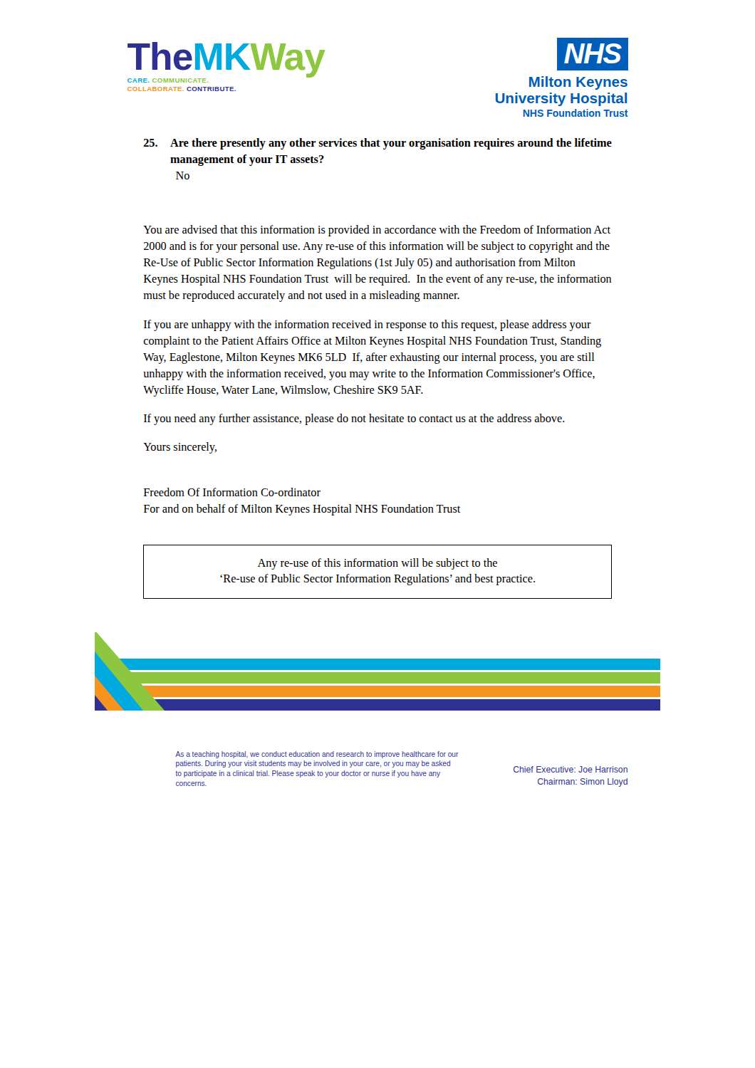The MK Way
CARE. COMMUNICATE.
COLLABORATE. CONTRIBUTE.
NHS
Milton Keynes
University Hospital
NHS Foundation Trust
25.
Are there presently any other services that your organisation requires around the lifetime management of your IT assets?
No
You are advised that this information is provided in accordance with the Freedom of Information Act 2000 and is for your personal use. Any re-use of this information will be subject to copyright and the Re-Use of Public Sector Information Regulations (1st July 05) and authorisation from Milton Keynes Hospital NHS Foundation Trust will be required. In the event of any re-use, the information must be reproduced accurately and not used in a misleading manner.
If you are unhappy with the information received in response to this request, please address your complaint to the Patient Affairs Office at Milton Keynes Hospital NHS Foundation Trust, Standing Way, Eaglestone, Milton Keynes MK6 5LD If, after exhausting our internal process, you are still unhappy with the information received, you may write to the Information Commissioner's Office, Wycliffe House, Water Lane, Wilmslow, Cheshire SK9 5AF.
If you need any further assistance, please do not hesitate to contact us at the address above.
Yours sincerely,
Freedom Of Information Co-ordinator
For and on behalf of Milton Keynes Hospital NHS Foundation Trust
Any re-use of this information will be subject to the
‘Re-use of Public Sector Information Regulations’ and best practice.
As a teaching hospital, we conduct education and research to improve healthcare for our patients. During your visit students may be involved in your care, or you may be asked to participate in a clinical trial. Please speak to your doctor or nurse if you have any concerns.
Chief Executive: Joe Harrison
Chairman: Simon Lloyd